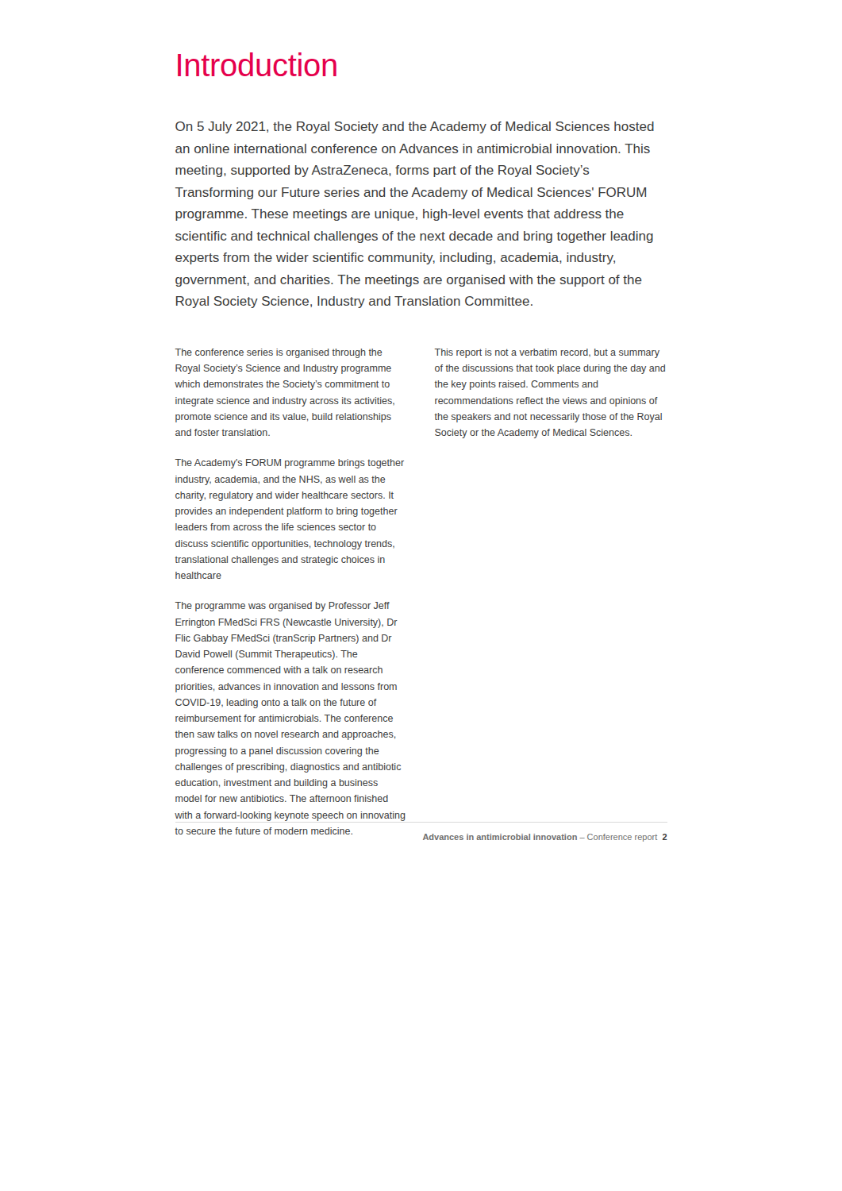Introduction
On 5 July 2021, the Royal Society and the Academy of Medical Sciences hosted an online international conference on Advances in antimicrobial innovation. This meeting, supported by AstraZeneca, forms part of the Royal Society’s Transforming our Future series and the Academy of Medical Sciences' FORUM programme. These meetings are unique, high-level events that address the scientific and technical challenges of the next decade and bring together leading experts from the wider scientific community, including, academia, industry, government, and charities. The meetings are organised with the support of the Royal Society Science, Industry and Translation Committee.
The conference series is organised through the Royal Society’s Science and Industry programme which demonstrates the Society’s commitment to integrate science and industry across its activities, promote science and its value, build relationships and foster translation.
The Academy's FORUM programme brings together industry, academia, and the NHS, as well as the charity, regulatory and wider healthcare sectors. It provides an independent platform to bring together leaders from across the life sciences sector to discuss scientific opportunities, technology trends, translational challenges and strategic choices in healthcare
The programme was organised by Professor Jeff Errington FMedSci FRS (Newcastle University), Dr Flic Gabbay FMedSci (tranScrip Partners) and Dr David Powell (Summit Therapeutics). The conference commenced with a talk on research priorities, advances in innovation and lessons from COVID-19, leading onto a talk on the future of reimbursement for antimicrobials. The conference then saw talks on novel research and approaches, progressing to a panel discussion covering the challenges of prescribing, diagnostics and antibiotic education, investment and building a business model for new antibiotics. The afternoon finished with a forward-looking keynote speech on innovating to secure the future of modern medicine.
This report is not a verbatim record, but a summary of the discussions that took place during the day and the key points raised. Comments and recommendations reflect the views and opinions of the speakers and not necessarily those of the Royal Society or the Academy of Medical Sciences.
Advances in antimicrobial innovation – Conference report 2